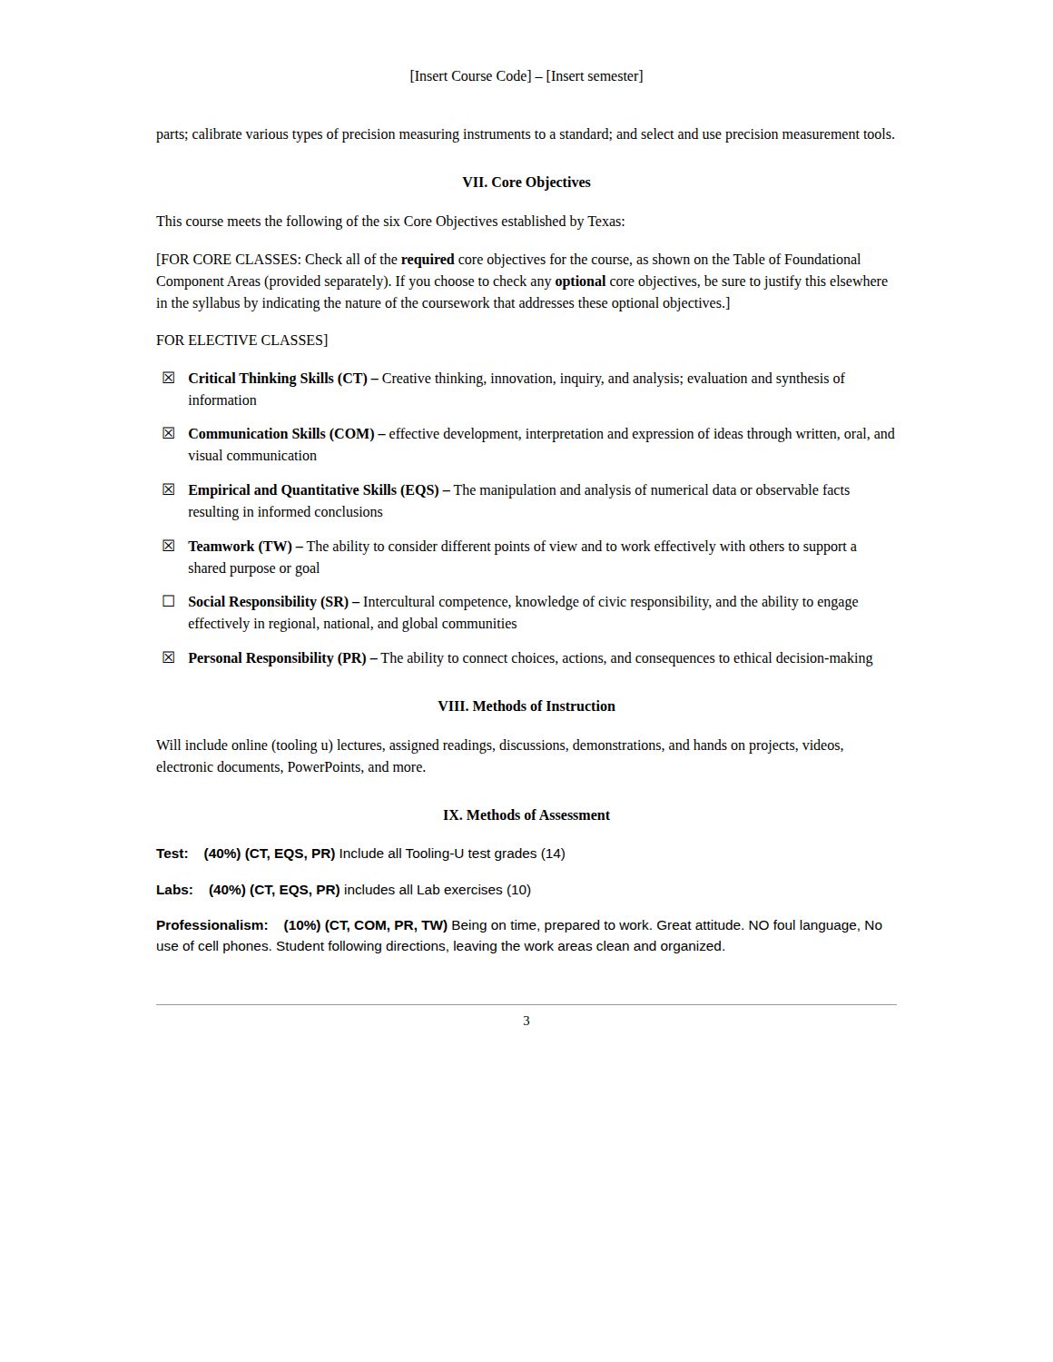[Insert Course Code] – [Insert semester]
parts; calibrate various types of precision measuring instruments to a standard; and select and use precision measurement tools.
VII. Core Objectives
This course meets the following of the six Core Objectives established by Texas:
[FOR CORE CLASSES: Check all of the required core objectives for the course, as shown on the Table of Foundational Component Areas (provided separately). If you choose to check any optional core objectives, be sure to justify this elsewhere in the syllabus by indicating the nature of the coursework that addresses these optional objectives.]
FOR ELECTIVE CLASSES]
☒Critical Thinking Skills (CT) – Creative thinking, innovation, inquiry, and analysis; evaluation and synthesis of information
☒Communication Skills (COM) – effective development, interpretation and expression of ideas through written, oral, and visual communication
☒Empirical and Quantitative Skills (EQS) – The manipulation and analysis of numerical data or observable facts resulting in informed conclusions
☒Teamwork (TW) – The ability to consider different points of view and to work effectively with others to support a shared purpose or goal
☐Social Responsibility (SR) – Intercultural competence, knowledge of civic responsibility, and the ability to engage effectively in regional, national, and global communities
☒Personal Responsibility (PR) – The ability to connect choices, actions, and consequences to ethical decision-making
VIII. Methods of Instruction
Will include online (tooling u) lectures, assigned readings, discussions, demonstrations, and hands on projects, videos, electronic documents, PowerPoints, and more.
IX. Methods of Assessment
Test: (40%) (CT, EQS, PR) Include all Tooling-U test grades (14)
Labs: (40%) (CT, EQS, PR) includes all Lab exercises (10)
Professionalism: (10%) (CT, COM, PR, TW) Being on time, prepared to work. Great attitude. NO foul language, No use of cell phones. Student following directions, leaving the work areas clean and organized.
3